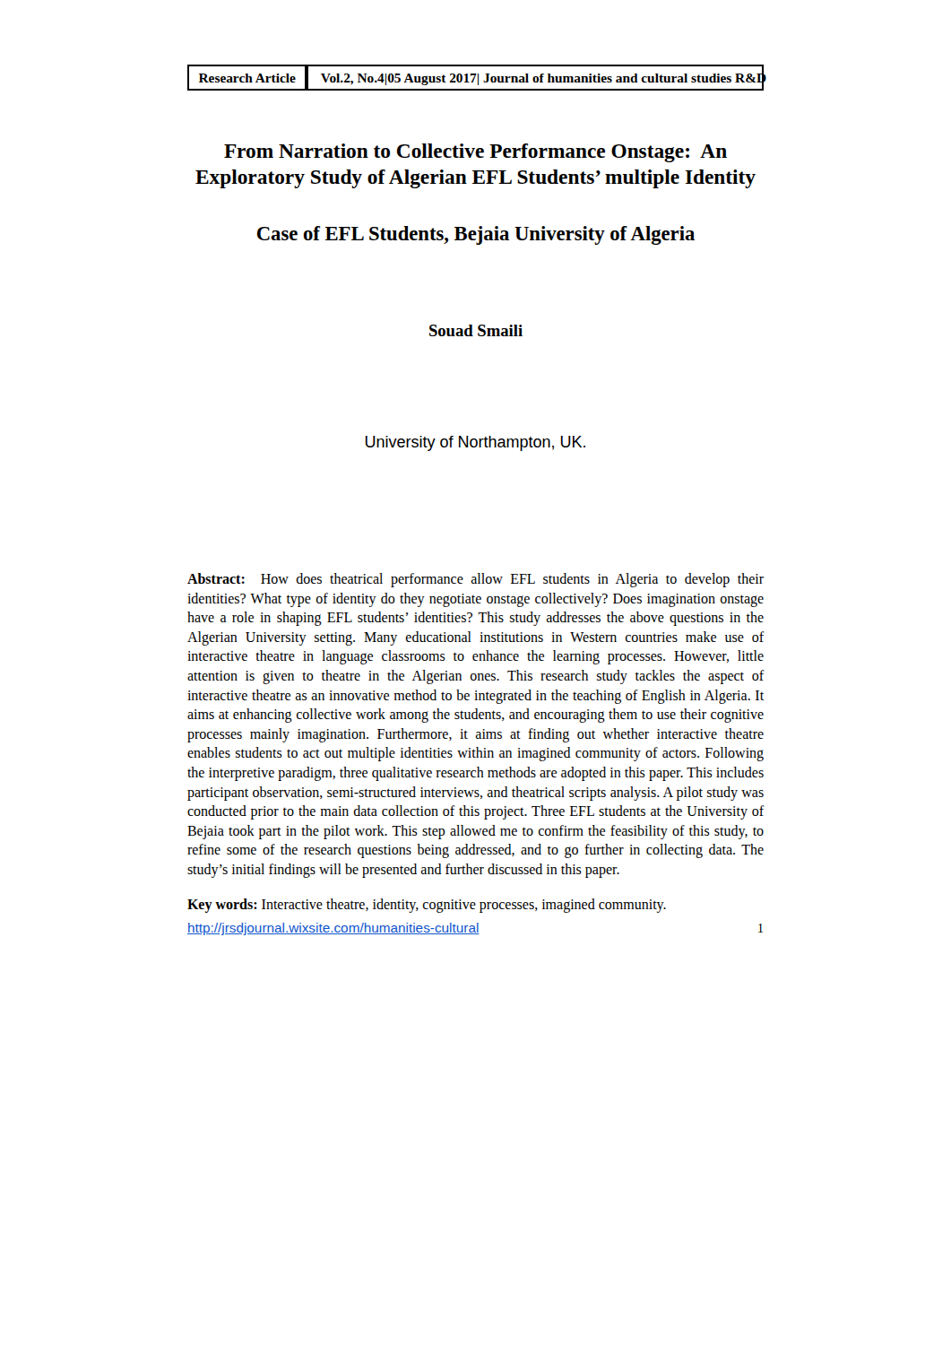Research Article
Vol.2, No.4|05 August 2017| Journal of humanities and cultural studies R&D
From Narration to Collective Performance Onstage: An Exploratory Study of Algerian EFL Students’ multiple Identity
Case of EFL Students, Bejaia University of Algeria
Souad Smaili
University of Northampton, UK.
Abstract: How does theatrical performance allow EFL students in Algeria to develop their identities? What type of identity do they negotiate onstage collectively? Does imagination onstage have a role in shaping EFL students’ identities? This study addresses the above questions in the Algerian University setting. Many educational institutions in Western countries make use of interactive theatre in language classrooms to enhance the learning processes. However, little attention is given to theatre in the Algerian ones. This research study tackles the aspect of interactive theatre as an innovative method to be integrated in the teaching of English in Algeria. It aims at enhancing collective work among the students, and encouraging them to use their cognitive processes mainly imagination. Furthermore, it aims at finding out whether interactive theatre enables students to act out multiple identities within an imagined community of actors. Following the interpretive paradigm, three qualitative research methods are adopted in this paper. This includes participant observation, semi-structured interviews, and theatrical scripts analysis. A pilot study was conducted prior to the main data collection of this project. Three EFL students at the University of Bejaia took part in the pilot work. This step allowed me to confirm the feasibility of this study, to refine some of the research questions being addressed, and to go further in collecting data. The study’s initial findings will be presented and further discussed in this paper.
Key words: Interactive theatre, identity, cognitive processes, imagined community.
http://jrsdjournal.wixsite.com/humanities-cultural 1